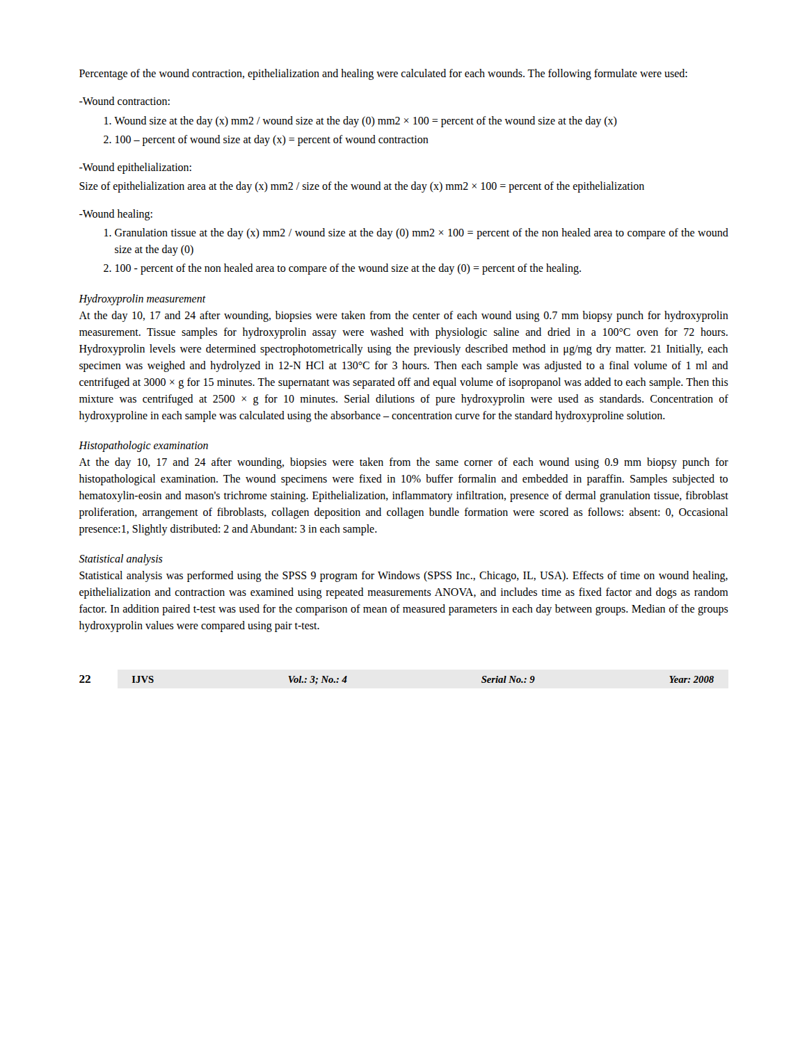Percentage of the wound contraction, epithelialization and healing were calculated for each wounds. The following formulate were used:
-Wound contraction:
Wound size at the day (x) mm2 / wound size at the day (0) mm2 × 100 = percent of the wound size at the day (x)
100 – percent of wound size at day (x) = percent of wound contraction
-Wound epithelialization:
Size of epithelialization area at the day (x) mm2 / size of the wound at the day (x) mm2 × 100 = percent of the epithelialization
-Wound healing:
Granulation tissue at the day (x) mm2 / wound size at the day (0) mm2 × 100 = percent of the non healed area to compare of the wound size at the day (0)
100 - percent of the non healed area to compare of the wound size at the day (0) = percent of the healing.
Hydroxyprolin measurement
At the day 10, 17 and 24 after wounding, biopsies were taken from the center of each wound using 0.7 mm biopsy punch for hydroxyprolin measurement. Tissue samples for hydroxyprolin assay were washed with physiologic saline and dried in a 100°C oven for 72 hours. Hydroxyprolin levels were determined spectrophotometrically using the previously described method in μg/mg dry matter. 21 Initially, each specimen was weighed and hydrolyzed in 12-N HCl at 130°C for 3 hours. Then each sample was adjusted to a final volume of 1 ml and centrifuged at 3000 × g for 15 minutes. The supernatant was separated off and equal volume of isopropanol was added to each sample. Then this mixture was centrifuged at 2500 × g for 10 minutes. Serial dilutions of pure hydroxyprolin were used as standards. Concentration of hydroxyproline in each sample was calculated using the absorbance – concentration curve for the standard hydroxyproline solution.
Histopathologic examination
At the day 10, 17 and 24 after wounding, biopsies were taken from the same corner of each wound using 0.9 mm biopsy punch for histopathological examination. The wound specimens were fixed in 10% buffer formalin and embedded in paraffin. Samples subjected to hematoxylin-eosin and mason's trichrome staining. Epithelialization, inflammatory infiltration, presence of dermal granulation tissue, fibroblast proliferation, arrangement of fibroblasts, collagen deposition and collagen bundle formation were scored as follows: absent: 0, Occasional presence:1, Slightly distributed: 2 and Abundant: 3 in each sample.
Statistical analysis
Statistical analysis was performed using the SPSS 9 program for Windows (SPSS Inc., Chicago, IL, USA). Effects of time on wound healing, epithelialization and contraction was examined using repeated measurements ANOVA, and includes time as fixed factor and dogs as random factor. In addition paired t-test was used for the comparison of mean of measured parameters in each day between groups. Median of the groups hydroxyprolin values were compared using pair t-test.
22
IJVS Vol.: 3; No.: 4 Serial No.: 9 Year: 2008